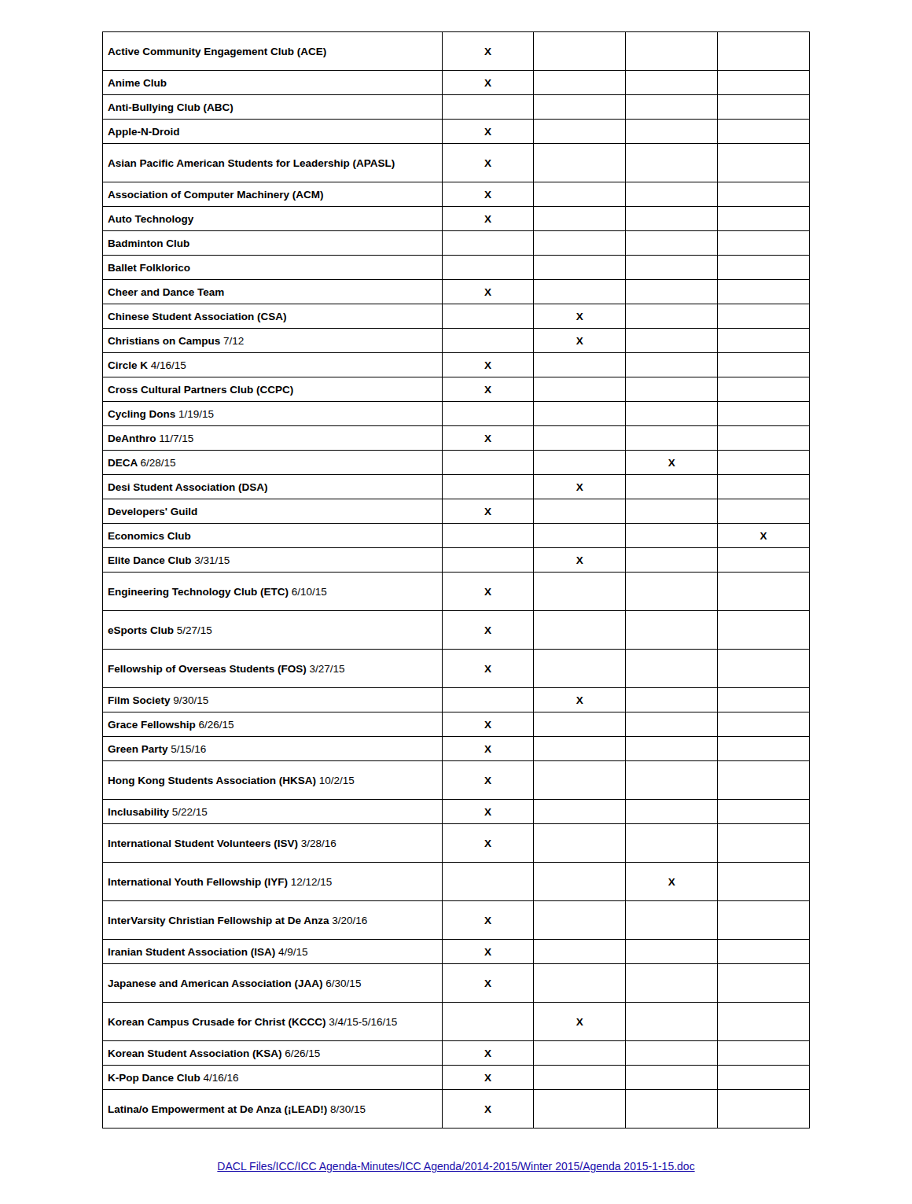| Active Community Engagement Club (ACE) | X | | | |
| Anime Club | X | | | |
| Anti-Bullying Club (ABC) | | | | |
| Apple-N-Droid | X | | | |
| Asian Pacific American Students for Leadership (APASL) | X | | | |
| Association of Computer Machinery (ACM) | X | | | |
| Auto Technology | X | | | |
| Badminton Club | | | | |
| Ballet Folklorico | | | | |
| Cheer and Dance Team | X | | | |
| Chinese Student Association (CSA) | | X | | |
| Christians on Campus 7/12 | | X | | |
| Circle K 4/16/15 | X | | | |
| Cross Cultural Partners Club (CCPC) | X | | | |
| Cycling Dons 1/19/15 | | | | |
| DeAnthro 11/7/15 | X | | | |
| DECA 6/28/15 | | | X | |
| Desi Student Association (DSA) | | X | | |
| Developers' Guild | X | | | |
| Economics Club | | | | X |
| Elite Dance Club 3/31/15 | | X | | |
| Engineering Technology Club (ETC) 6/10/15 | X | | | |
| eSports Club 5/27/15 | X | | | |
| Fellowship of Overseas Students (FOS) 3/27/15 | X | | | |
| Film Society 9/30/15 | | X | | |
| Grace Fellowship 6/26/15 | X | | | |
| Green Party 5/15/16 | X | | | |
| Hong Kong Students Association (HKSA) 10/2/15 | X | | | |
| Inclusability 5/22/15 | X | | | |
| International Student Volunteers (ISV) 3/28/16 | X | | | |
| International Youth Fellowship (IYF) 12/12/15 | | | X | |
| InterVarsity Christian Fellowship at De Anza 3/20/16 | X | | | |
| Iranian Student Association (ISA) 4/9/15 | X | | | |
| Japanese and American Association (JAA) 6/30/15 | X | | | |
| Korean Campus Crusade for Christ (KCCC) 3/4/15-5/16/15 | | X | | |
| Korean Student Association (KSA) 6/26/15 | X | | | |
| K-Pop Dance Club 4/16/16 | X | | | |
| Latina/o Empowerment at De Anza (¡LEAD!) 8/30/15 | X | | | |
DACL Files/ICC/ICC Agenda-Minutes/ICC Agenda/2014-2015/Winter 2015/Agenda 2015-1-15.doc